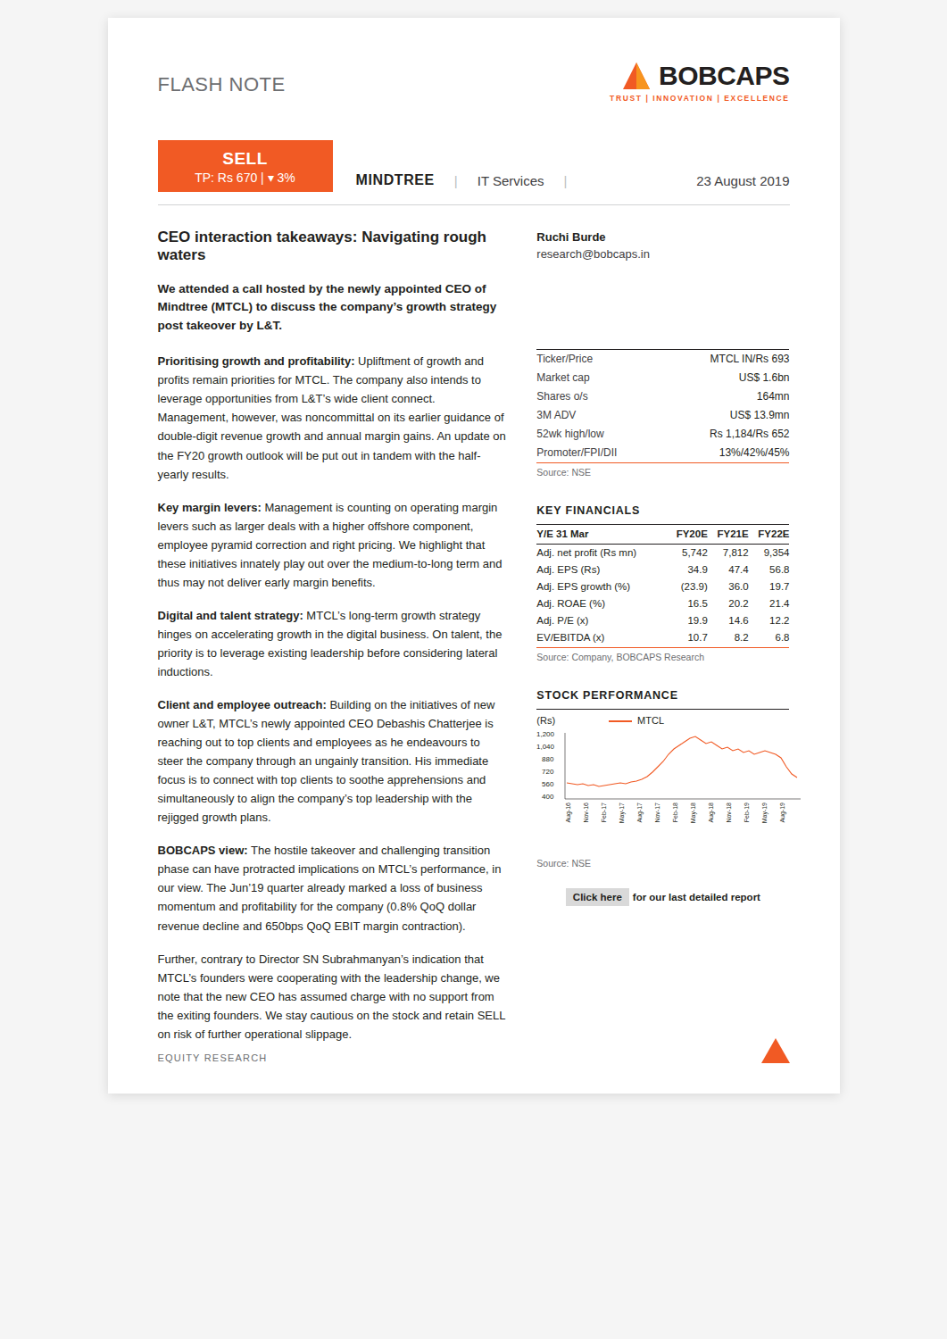FLASH NOTE
BOBCAPS
Trust | Innovation | Excellence
SELL
TP: Rs 670 | ▾ 3%
MINDTREE | IT Services | 23 August 2019
CEO interaction takeaways: Navigating rough waters
We attended a call hosted by the newly appointed CEO of Mindtree (MTCL) to discuss the company’s growth strategy post takeover by L&T.
Prioritising growth and profitability: Upliftment of growth and profits remain priorities for MTCL. The company also intends to leverage opportunities from L&T’s wide client connect. Management, however, was noncommittal on its earlier guidance of double-digit revenue growth and annual margin gains. An update on the FY20 growth outlook will be put out in tandem with the half-yearly results.
Key margin levers: Management is counting on operating margin levers such as larger deals with a higher offshore component, employee pyramid correction and right pricing. We highlight that these initiatives innately play out over the medium-to-long term and thus may not deliver early margin benefits.
Digital and talent strategy: MTCL’s long-term growth strategy hinges on accelerating growth in the digital business. On talent, the priority is to leverage existing leadership before considering lateral inductions.
Client and employee outreach: Building on the initiatives of new owner L&T, MTCL’s newly appointed CEO Debashis Chatterjee is reaching out to top clients and employees as he endeavours to steer the company through an ungainly transition. His immediate focus is to connect with top clients to soothe apprehensions and simultaneously to align the company’s top leadership with the rejigged growth plans.
BOBCAPS view: The hostile takeover and challenging transition phase can have protracted implications on MTCL’s performance, in our view. The Jun’19 quarter already marked a loss of business momentum and profitability for the company (0.8% QoQ dollar revenue decline and 650bps QoQ EBIT margin contraction).
Further, contrary to Director SN Subrahmanyan’s indication that MTCL’s founders were cooperating with the leadership change, we note that the new CEO has assumed charge with no support from the exiting founders. We stay cautious on the stock and retain SELL on risk of further operational slippage.
Ruchi Burde
research@bobcaps.in
| Ticker/Price | MTCL IN/Rs 693 |
| Market cap | US$ 1.6bn |
| Shares o/s | 164mn |
| 3M ADV | US$ 13.9mn |
| 52wk high/low | Rs 1,184/Rs 652 |
| Promoter/FPI/DII | 13%/42%/45% |
Source: NSE
Key Financials
| Y/E 31 Mar | FY20E | FY21E | FY22E |
| --- | --- | --- | --- |
| Adj. net profit (Rs mn) | 5,742 | 7,812 | 9,354 |
| Adj. EPS (Rs) | 34.9 | 47.4 | 56.8 |
| Adj. EPS growth (%) | (23.9) | 36.0 | 19.7 |
| Adj. ROAE (%) | 16.5 | 20.2 | 21.4 |
| Adj. P/E (x) | 19.9 | 14.6 | 12.2 |
| EV/EBITDA (x) | 10.7 | 8.2 | 6.8 |
Source: Company, BOBCAPS Research
Stock Performance
(Rs) MTCL
1,200 1,040 880 720 560 400 Aug-16 Nov-16 Feb-17 May-17 Aug-17 Nov-17 Feb-18 May-18 Aug-18 Nov-18 Feb-19 May-19 Aug-19
Source: NSE
Click here for our last detailed report
EQUITY RESEARCH